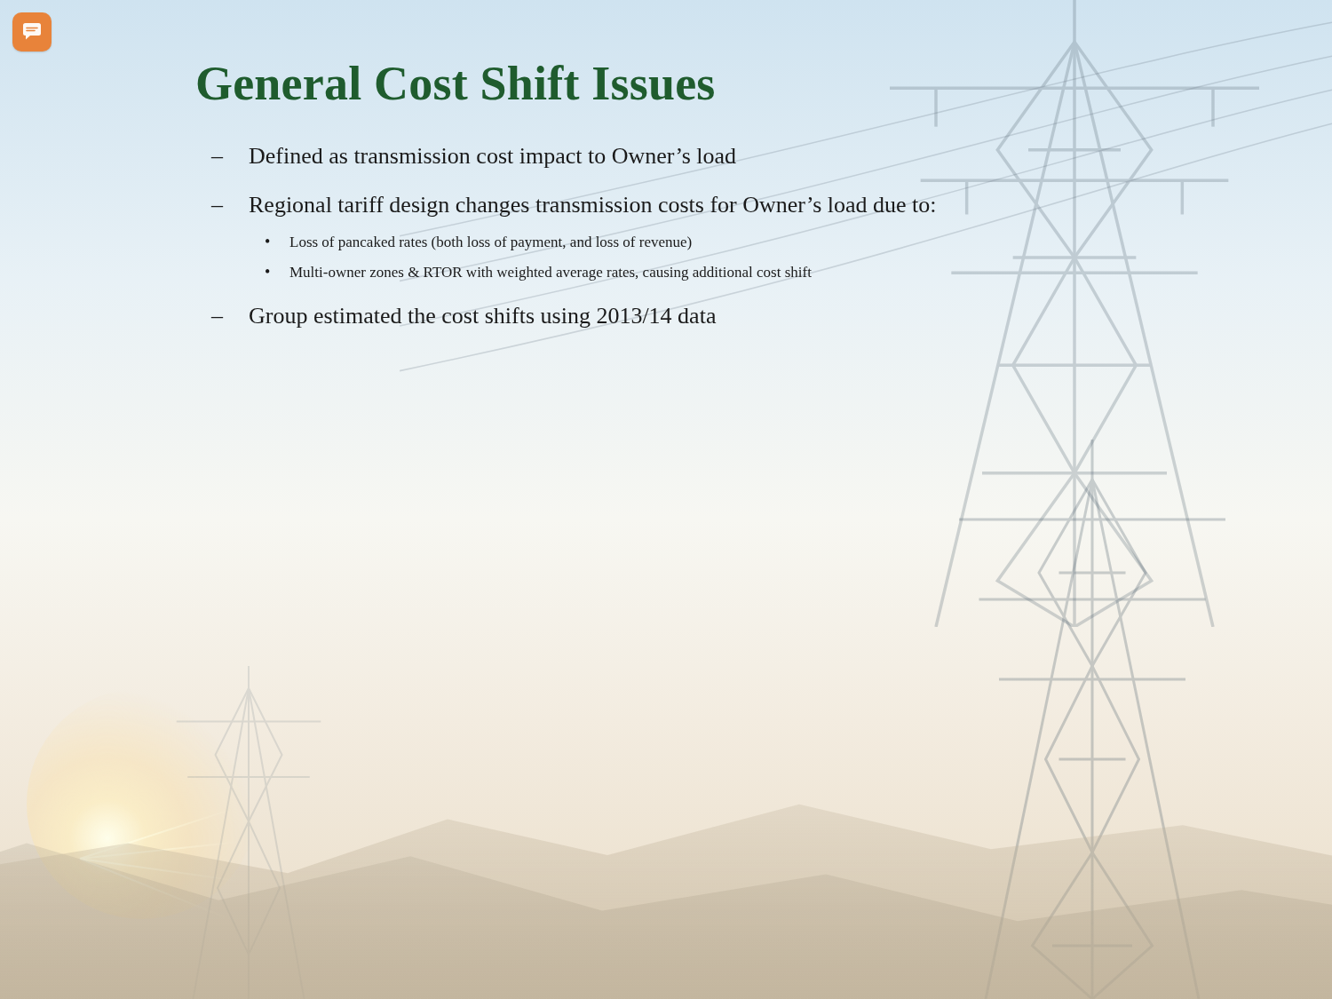General Cost Shift Issues
Defined as transmission cost impact to Owner’s load
Regional tariff design changes transmission costs for Owner’s load due to:
Loss of pancaked rates (both loss of payment, and loss of revenue)
Multi-owner zones & RTOR with weighted average rates, causing additional cost shift
Group estimated the cost shifts using 2013/14 data